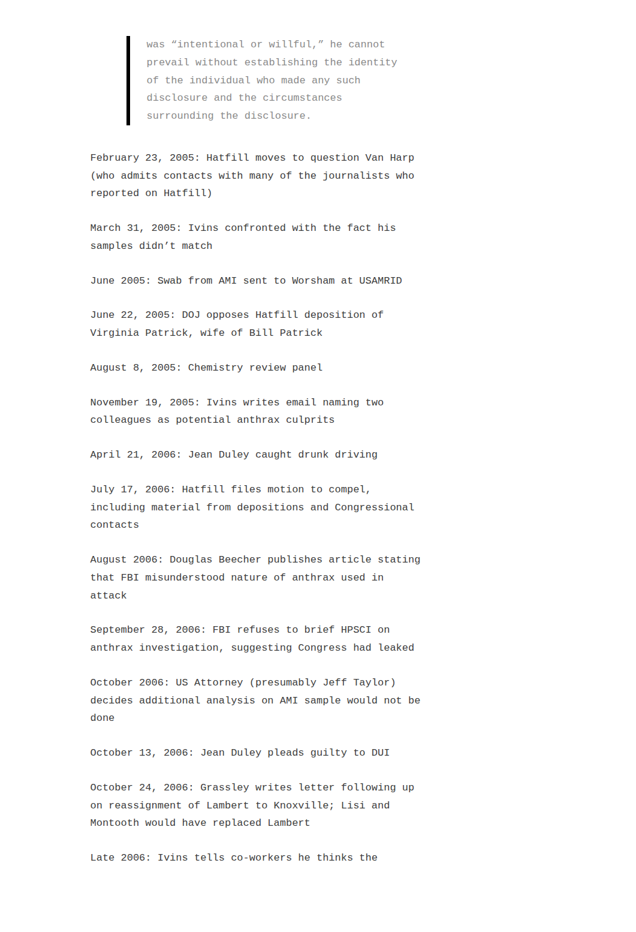was “intentional or willful,” he cannot prevail without establishing the identity of the individual who made any such disclosure and the circumstances surrounding the disclosure.
February 23, 2005: Hatfill moves to question Van Harp (who admits contacts with many of the journalists who reported on Hatfill)
March 31, 2005: Ivins confronted with the fact his samples didn’t match
June 2005: Swab from AMI sent to Worsham at USAMRID
June 22, 2005: DOJ opposes Hatfill deposition of Virginia Patrick, wife of Bill Patrick
August 8, 2005: Chemistry review panel
November 19, 2005: Ivins writes email naming two colleagues as potential anthrax culprits
April 21, 2006: Jean Duley caught drunk driving
July 17, 2006: Hatfill files motion to compel, including material from depositions and Congressional contacts
August 2006: Douglas Beecher publishes article stating that FBI misunderstood nature of anthrax used in attack
September 28, 2006: FBI refuses to brief HPSCI on anthrax investigation, suggesting Congress had leaked
October 2006: US Attorney (presumably Jeff Taylor) decides additional analysis on AMI sample would not be done
October 13, 2006: Jean Duley pleads guilty to DUI
October 24, 2006: Grassley writes letter following up on reassignment of Lambert to Knoxville; Lisi and Montooth would have replaced Lambert
Late 2006: Ivins tells co-workers he thinks the